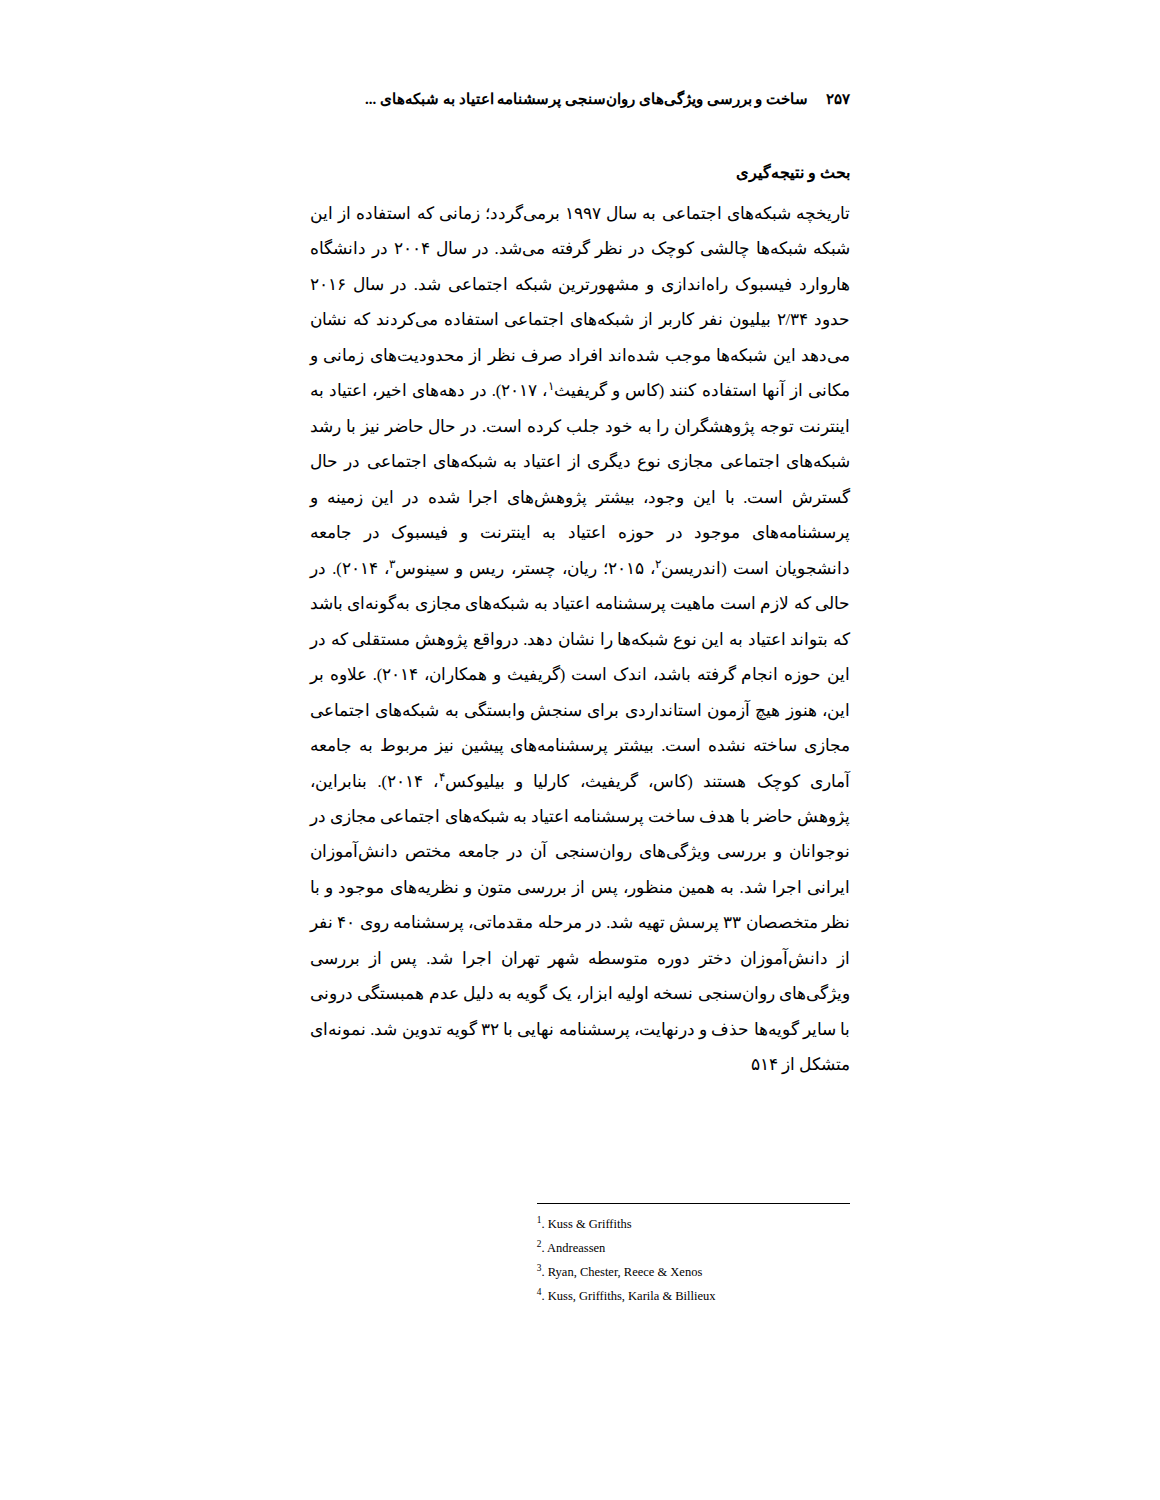۲۵۷ ساخت و بررسی ویژگی‌های روان‌سنجی پرسشنامه اعتیاد به شبکه‌های ...
بحث و نتیجه‌گیری
تاریخچه شبکه‌های اجتماعی به سال ۱۹۹۷ برمی‌گردد؛ زمانی که استفاده از این شبکه شبکه‌ها چالشی کوچک در نظر گرفته می‌شد. در سال ۲۰۰۴ در دانشگاه هاروارد فیسبوک راه‌اندازی و مشهورترین شبکه اجتماعی شد. در سال ۲۰۱۶ حدود ۲/۳۴ بیلیون نفر کاربر از شبکه‌های اجتماعی استفاده می‌کردند که نشان می‌دهد این شبکه‌ها موجب شده‌اند افراد صرف نظر از محدودیت‌های زمانی و مکانی از آنها استفاده کنند (کاس و گریفیث۱، ۲۰۱۷). در دهه‌های اخیر، اعتیاد به اینترنت توجه پژوهشگران را به خود جلب کرده است. در حال حاضر نیز با رشد شبکه‌های اجتماعی مجازی نوع دیگری از اعتیاد به شبکه‌های اجتماعی در حال گسترش است. با این وجود، بیشتر پژوهش‌های اجرا شده در این زمینه و پرسشنامه‌های موجود در حوزه اعتیاد به اینترنت و فیسبوک در جامعه دانشجویان است (اندریسن۲، ۲۰۱۵؛ ریان، چستر، ریس و سینوس۳، ۲۰۱۴). در حالی که لازم است ماهیت پرسشنامه اعتیاد به شبکه‌های مجازی به‌گونه‌ای باشد که بتواند اعتیاد به این نوع شبکه‌ها را نشان دهد. درواقع پژوهش مستقلی که در این حوزه انجام گرفته باشد، اندک است (گریفیث و همکاران، ۲۰۱۴). علاوه بر این، هنوز هیچ آزمون استانداردی برای سنجش وابستگی به شبکه‌های اجتماعی مجازی ساخته نشده است. بیشتر پرسشنامه‌های پیشین نیز مربوط به جامعه آماری کوچک هستند (کاس، گریفیث، کارلیا و بیلیوکس۴، ۲۰۱۴). بنابراین، پژوهش حاضر با هدف ساخت پرسشنامه اعتیاد به شبکه‌های اجتماعی مجازی در نوجوانان و بررسی ویژگی‌های روان‌سنجی آن در جامعه مختص دانش‌آموزان ایرانی اجرا شد. به همین منظور، پس از بررسی متون و نظریه‌های موجود و با نظر متخصصان ۳۳ پرسش تهیه شد. در مرحله مقدماتی، پرسشنامه روی ۴۰ نفر از دانش‌آموزان دختر دوره متوسطه شهر تهران اجرا شد. پس از بررسی ویژگی‌های روان‌سنجی نسخه اولیه ابزار، یک گویه به دلیل عدم همبستگی درونی با سایر گویه‌ها حذف و درنهایت، پرسشنامه نهایی با ۳۲ گویه تدوین شد. نمونه‌ای متشکل از ۵۱۴
1. Kuss & Griffiths
2. Andreassen
3. Ryan, Chester, Reece & Xenos
4. Kuss, Griffiths, Karila & Billieux